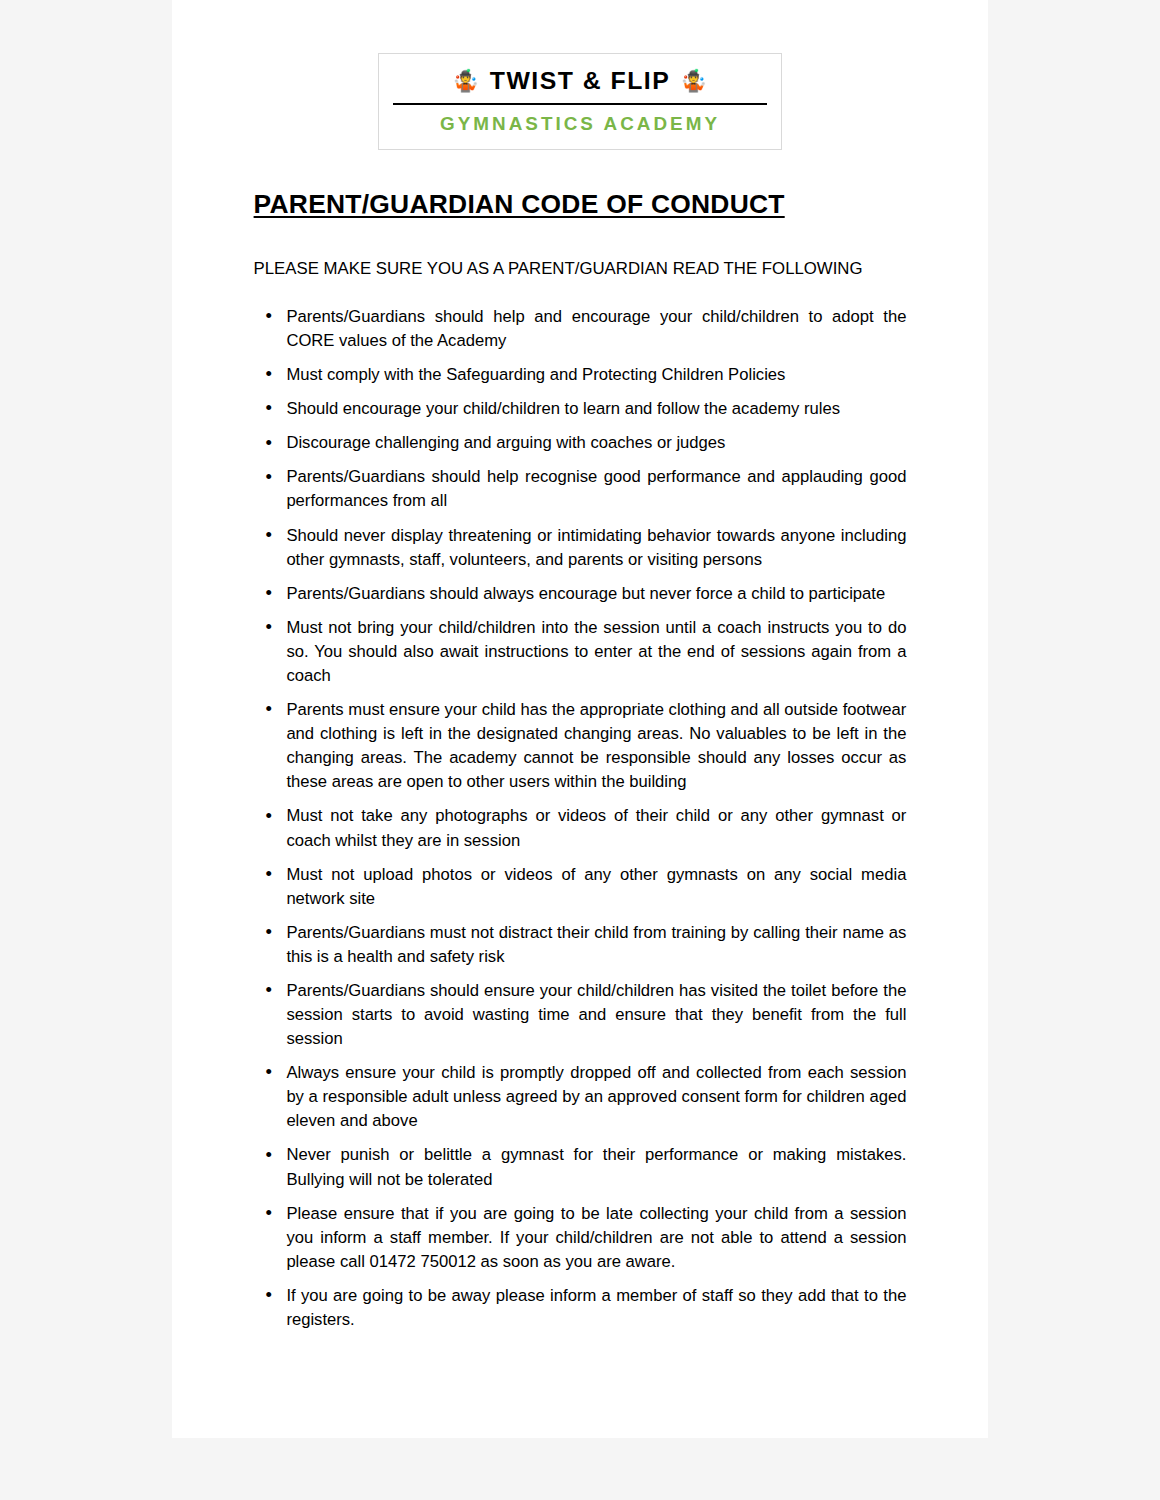🤹 TWIST & FLIP 🤹
GYMNASTICS ACADEMY
PARENT/GUARDIAN CODE OF CONDUCT
PLEASE MAKE SURE YOU AS A PARENT/GUARDIAN READ THE FOLLOWING
Parents/Guardians should help and encourage your child/children to adopt the CORE values of the Academy
Must comply with the Safeguarding and Protecting Children Policies
Should encourage your child/children to learn and follow the academy rules
Discourage challenging and arguing with coaches or judges
Parents/Guardians should help recognise good performance and applauding good performances from all
Should never display threatening or intimidating behavior towards anyone including other gymnasts, staff, volunteers, and parents or visiting persons
Parents/Guardians should always encourage but never force a child to participate
Must not bring your child/children into the session until a coach instructs you to do so. You should also await instructions to enter at the end of sessions again from a coach
Parents must ensure your child has the appropriate clothing and all outside footwear and clothing is left in the designated changing areas. No valuables to be left in the changing areas. The academy cannot be responsible should any losses occur as these areas are open to other users within the building
Must not take any photographs or videos of their child or any other gymnast or coach whilst they are in session
Must not upload photos or videos of any other gymnasts on any social media network site
Parents/Guardians must not distract their child from training by calling their name as this is a health and safety risk
Parents/Guardians should ensure your child/children has visited the toilet before the session starts to avoid wasting time and ensure that they benefit from the full session
Always ensure your child is promptly dropped off and collected from each session by a responsible adult unless agreed by an approved consent form for children aged eleven and above
Never punish or belittle a gymnast for their performance or making mistakes. Bullying will not be tolerated
Please ensure that if you are going to be late collecting your child from a session you inform a staff member. If your child/children are not able to attend a session please call 01472 750012 as soon as you are aware.
If you are going to be away please inform a member of staff so they add that to the registers.